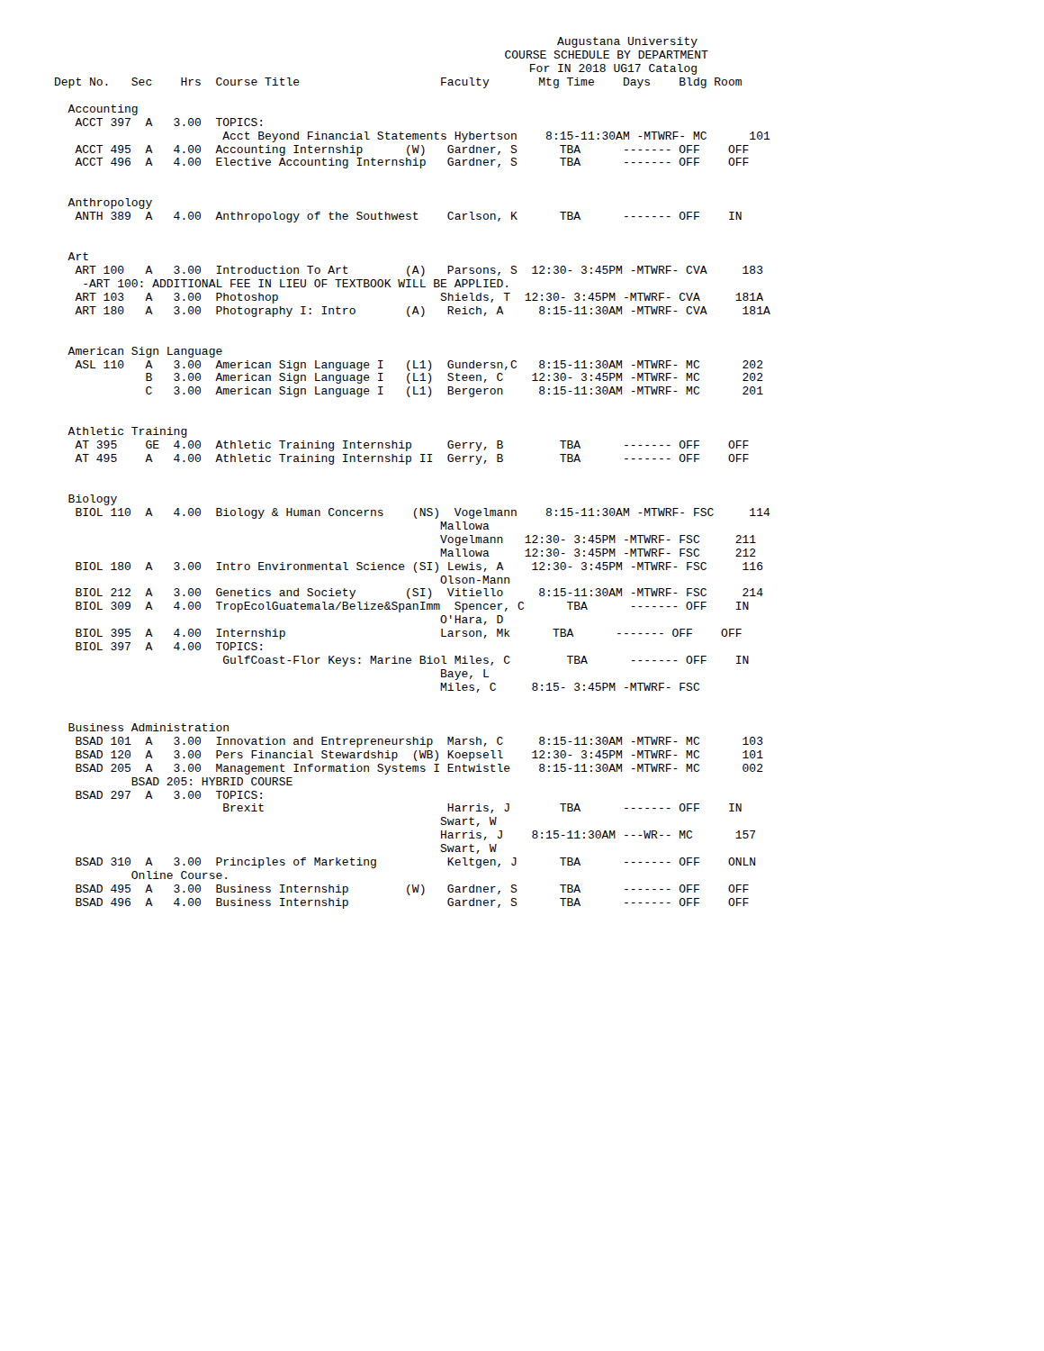Augustana University
                        COURSE SCHEDULE BY DEPARTMENT
                          For IN 2018 UG17 Catalog
Dept No.   Sec    Hrs  Course Title                    Faculty       Mtg Time    Days    Bldg Room

  Accounting
   ACCT 397  A   3.00  TOPICS:
                        Acct Beyond Financial Statements Hybertson    8:15-11:30AM -MTWRF- MC      101
   ACCT 495  A   4.00  Accounting Internship      (W)   Gardner, S      TBA      ------- OFF    OFF
   ACCT 496  A   4.00  Elective Accounting Internship   Gardner, S      TBA      ------- OFF    OFF


  Anthropology
   ANTH 389  A   4.00  Anthropology of the Southwest    Carlson, K      TBA      ------- OFF    IN


  Art
   ART 100   A   3.00  Introduction To Art        (A)   Parsons, S  12:30- 3:45PM -MTWRF- CVA     183
    -ART 100: ADDITIONAL FEE IN LIEU OF TEXTBOOK WILL BE APPLIED.
   ART 103   A   3.00  Photoshop                       Shields, T  12:30- 3:45PM -MTWRF- CVA     181A
   ART 180   A   3.00  Photography I: Intro       (A)   Reich, A     8:15-11:30AM -MTWRF- CVA     181A


  American Sign Language
   ASL 110   A   3.00  American Sign Language I   (L1)  Gundersn,C   8:15-11:30AM -MTWRF- MC      202
             B   3.00  American Sign Language I   (L1)  Steen, C    12:30- 3:45PM -MTWRF- MC      202
             C   3.00  American Sign Language I   (L1)  Bergeron     8:15-11:30AM -MTWRF- MC      201


  Athletic Training
   AT 395    GE  4.00  Athletic Training Internship     Gerry, B        TBA      ------- OFF    OFF
   AT 495    A   4.00  Athletic Training Internship II  Gerry, B        TBA      ------- OFF    OFF


  Biology
   BIOL 110  A   4.00  Biology & Human Concerns    (NS)  Vogelmann    8:15-11:30AM -MTWRF- FSC     114
                                                       Mallowa
                                                       Vogelmann   12:30- 3:45PM -MTWRF- FSC     211
                                                       Mallowa     12:30- 3:45PM -MTWRF- FSC     212
   BIOL 180  A   3.00  Intro Environmental Science (SI) Lewis, A    12:30- 3:45PM -MTWRF- FSC     116
                                                       Olson-Mann
   BIOL 212  A   3.00  Genetics and Society       (SI)  Vitiello     8:15-11:30AM -MTWRF- FSC     214
   BIOL 309  A   4.00  TropEcolGuatemala/Belize&SpanImm  Spencer, C      TBA      ------- OFF    IN
                                                       O'Hara, D
   BIOL 395  A   4.00  Internship                      Larson, Mk      TBA      ------- OFF    OFF
   BIOL 397  A   4.00  TOPICS:
                        GulfCoast-Flor Keys: Marine Biol Miles, C        TBA      ------- OFF    IN
                                                       Baye, L
                                                       Miles, C     8:15- 3:45PM -MTWRF- FSC


  Business Administration
   BSAD 101  A   3.00  Innovation and Entrepreneurship  Marsh, C     8:15-11:30AM -MTWRF- MC      103
   BSAD 120  A   3.00  Pers Financial Stewardship  (WB) Koepsell    12:30- 3:45PM -MTWRF- MC      101
   BSAD 205  A   3.00  Management Information Systems I Entwistle    8:15-11:30AM -MTWRF- MC      002
           BSAD 205: HYBRID COURSE
   BSAD 297  A   3.00  TOPICS:
                        Brexit                          Harris, J       TBA      ------- OFF    IN
                                                       Swart, W
                                                       Harris, J    8:15-11:30AM ---WR-- MC      157
                                                       Swart, W
   BSAD 310  A   3.00  Principles of Marketing          Keltgen, J      TBA      ------- OFF    ONLN
           Online Course.
   BSAD 495  A   3.00  Business Internship        (W)   Gardner, S      TBA      ------- OFF    OFF
   BSAD 496  A   4.00  Business Internship              Gardner, S      TBA      ------- OFF    OFF